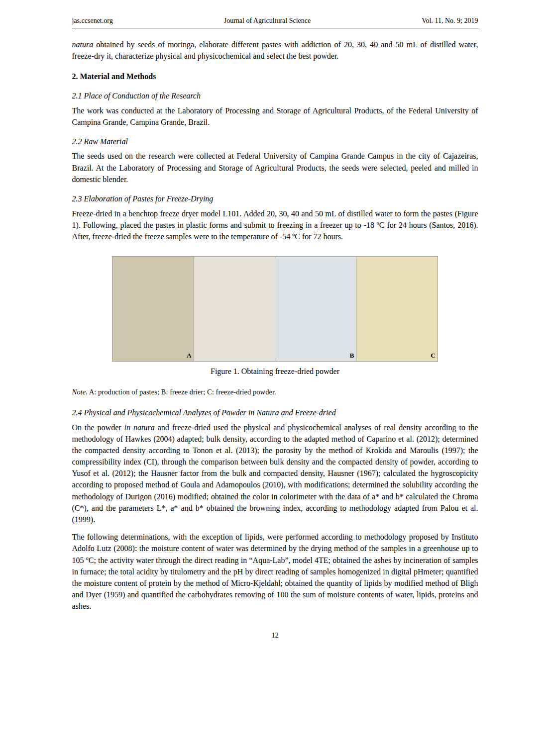jas.ccsenet.org
Journal of Agricultural Science
Vol. 11, No. 9; 2019
natura obtained by seeds of moringa, elaborate different pastes with addiction of 20, 30, 40 and 50 mL of distilled water, freeze-dry it, characterize physical and physicochemical and select the best powder.
2. Material and Methods
2.1 Place of Conduction of the Research
The work was conducted at the Laboratory of Processing and Storage of Agricultural Products, of the Federal University of Campina Grande, Campina Grande, Brazil.
2.2 Raw Material
The seeds used on the research were collected at Federal University of Campina Grande Campus in the city of Cajazeiras, Brazil. At the Laboratory of Processing and Storage of Agricultural Products, the seeds were selected, peeled and milled in domestic blender.
2.3 Elaboration of Pastes for Freeze-Drying
Freeze-dried in a benchtop freeze dryer model L101. Added 20, 30, 40 and 50 mL of distilled water to form the pastes (Figure 1). Following, placed the pastes in plastic forms and submit to freezing in a freezer up to -18 ºC for 24 hours (Santos, 2016). After, freeze-dried the freeze samples were to the temperature of -54 ºC for 72 hours.
A
B
C
Figure 1. Obtaining freeze-dried powder
Note. A: production of pastes; B: freeze drier; C: freeze-dried powder.
2.4 Physical and Physicochemical Analyzes of Powder in Natura and Freeze-dried
On the powder in natura and freeze-dried used the physical and physicochemical analyses of real density according to the methodology of Hawkes (2004) adapted; bulk density, according to the adapted method of Caparino et al. (2012); determined the compacted density according to Tonon et al. (2013); the porosity by the method of Krokida and Maroulis (1997); the compressibility index (CI), through the comparison between bulk density and the compacted density of powder, according to Yusof et al. (2012); the Hausner factor from the bulk and compacted density, Hausner (1967); calculated the hygroscopicity according to proposed method of Goula and Adamopoulos (2010), with modifications; determined the solubility according the methodology of Durigon (2016) modified; obtained the color in colorimeter with the data of a* and b* calculated the Chroma (C*), and the parameters L*, a* and b* obtained the browning index, according to methodology adapted from Palou et al. (1999).
The following determinations, with the exception of lipids, were performed according to methodology proposed by Instituto Adolfo Lutz (2008): the moisture content of water was determined by the drying method of the samples in a greenhouse up to 105 ºC; the activity water through the direct reading in “Aqua-Lab”, model 4TE; obtained the ashes by incineration of samples in furnace; the total acidity by titulometry and the pH by direct reading of samples homogenized in digital pHmeter; quantified the moisture content of protein by the method of Micro-Kjeldahl; obtained the quantity of lipids by modified method of Bligh and Dyer (1959) and quantified the carbohydrates removing of 100 the sum of moisture contents of water, lipids, proteins and ashes.
12